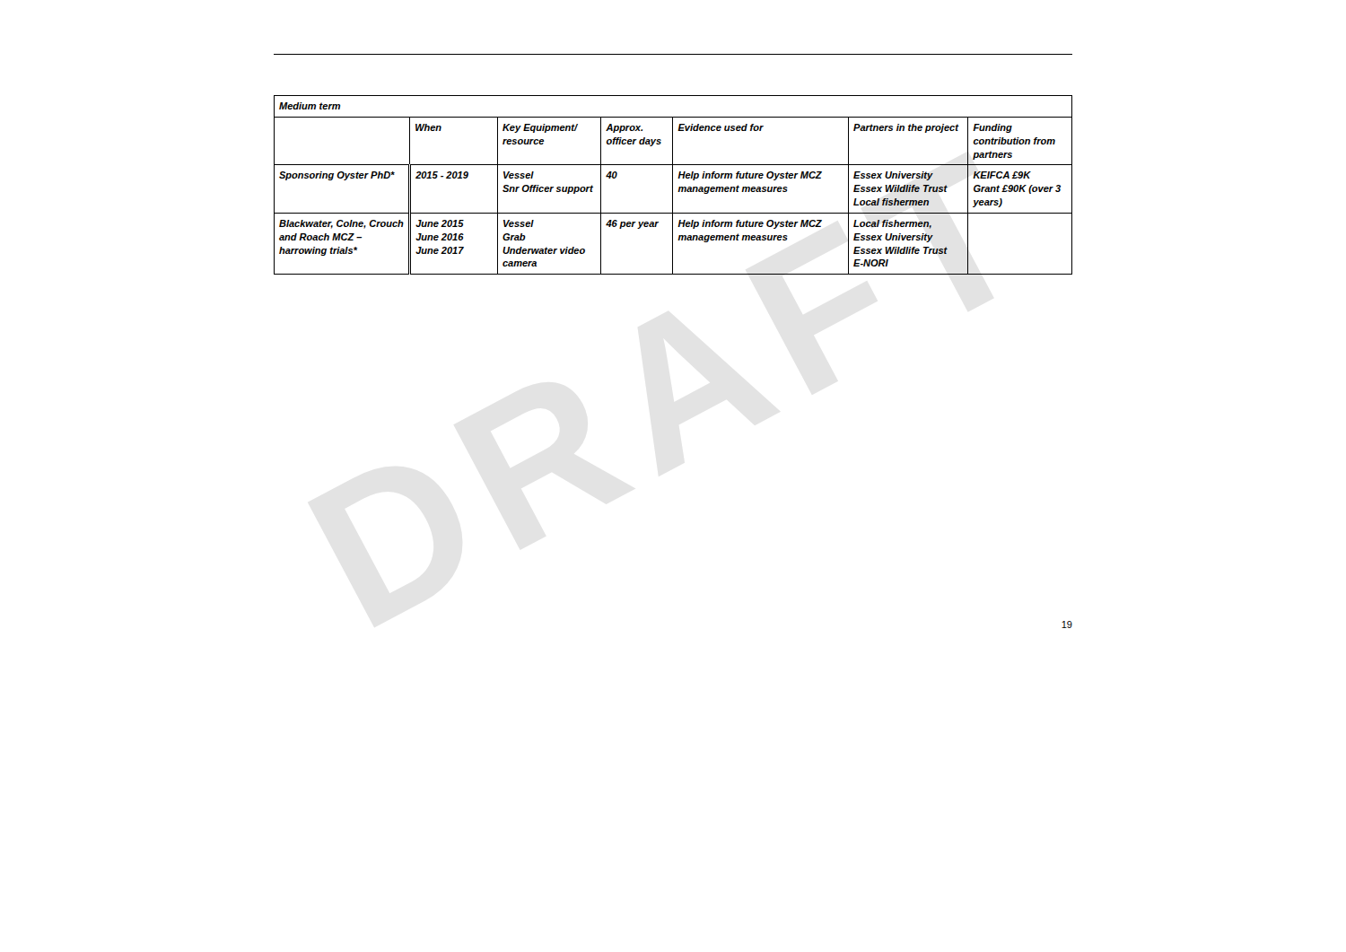DRAFT
| Medium term |
| | When | Key Equipment/ resource | Approx. officer days | Evidence used for | Partners in the project | Funding contribution from partners |
| Sponsoring Oyster PhD* | 2015 - 2019 | Vessel Snr Officer support | 40 | Help inform future Oyster MCZ management measures | Essex University Essex Wildlife Trust Local fishermen | KEIFCA £9K Grant £90K (over 3 years) |
| Blackwater, Colne, Crouch and Roach MCZ – harrowing trials* | June 2015 June 2016 June 2017 | Vessel Grab Underwater video camera | 46 per year | Help inform future Oyster MCZ management measures | Local fishermen, Essex University Essex Wildlife Trust E-NORI | |
19